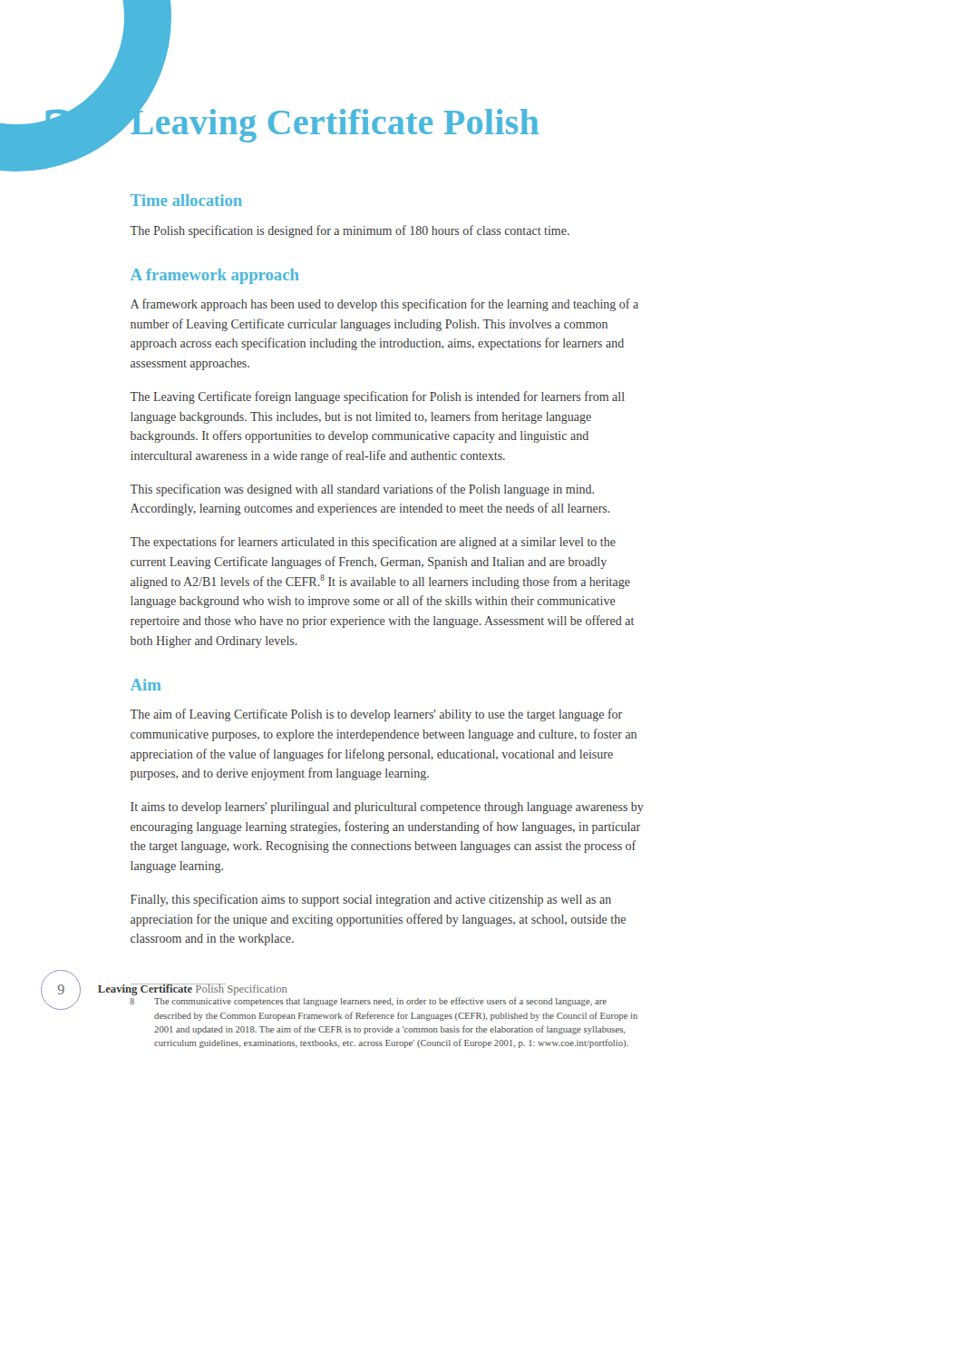2
Leaving Certificate Polish
Time allocation
The Polish specification is designed for a minimum of 180 hours of class contact time.
A framework approach
A framework approach has been used to develop this specification for the learning and teaching of a number of Leaving Certificate curricular languages including Polish. This involves a common approach across each specification including the introduction, aims, expectations for learners and assessment approaches.
The Leaving Certificate foreign language specification for Polish is intended for learners from all language backgrounds. This includes, but is not limited to, learners from heritage language backgrounds. It offers opportunities to develop communicative capacity and linguistic and intercultural awareness in a wide range of real-life and authentic contexts.
This specification was designed with all standard variations of the Polish language in mind. Accordingly, learning outcomes and experiences are intended to meet the needs of all learners.
The expectations for learners articulated in this specification are aligned at a similar level to the current Leaving Certificate languages of French, German, Spanish and Italian and are broadly aligned to A2/B1 levels of the CEFR.8 It is available to all learners including those from a heritage language background who wish to improve some or all of the skills within their communicative repertoire and those who have no prior experience with the language. Assessment will be offered at both Higher and Ordinary levels.
Aim
The aim of Leaving Certificate Polish is to develop learners' ability to use the target language for communicative purposes, to explore the interdependence between language and culture, to foster an appreciation of the value of languages for lifelong personal, educational, vocational and leisure purposes, and to derive enjoyment from language learning.
It aims to develop learners' plurilingual and pluricultural competence through language awareness by encouraging language learning strategies, fostering an understanding of how languages, in particular the target language, work. Recognising the connections between languages can assist the process of language learning.
Finally, this specification aims to support social integration and active citizenship as well as an appreciation for the unique and exciting opportunities offered by languages, at school, outside the classroom and in the workplace.
8
The communicative competences that language learners need, in order to be effective users of a second language, are described by the Common European Framework of Reference for Languages (CEFR), published by the Council of Europe in 2001 and updated in 2018. The aim of the CEFR is to provide a 'common basis for the elaboration of language syllabuses, curriculum guidelines, examinations, textbooks, etc. across Europe' (Council of Europe 2001, p. 1: www.coe.int/portfolio).
9
Leaving Certificate Polish Specification